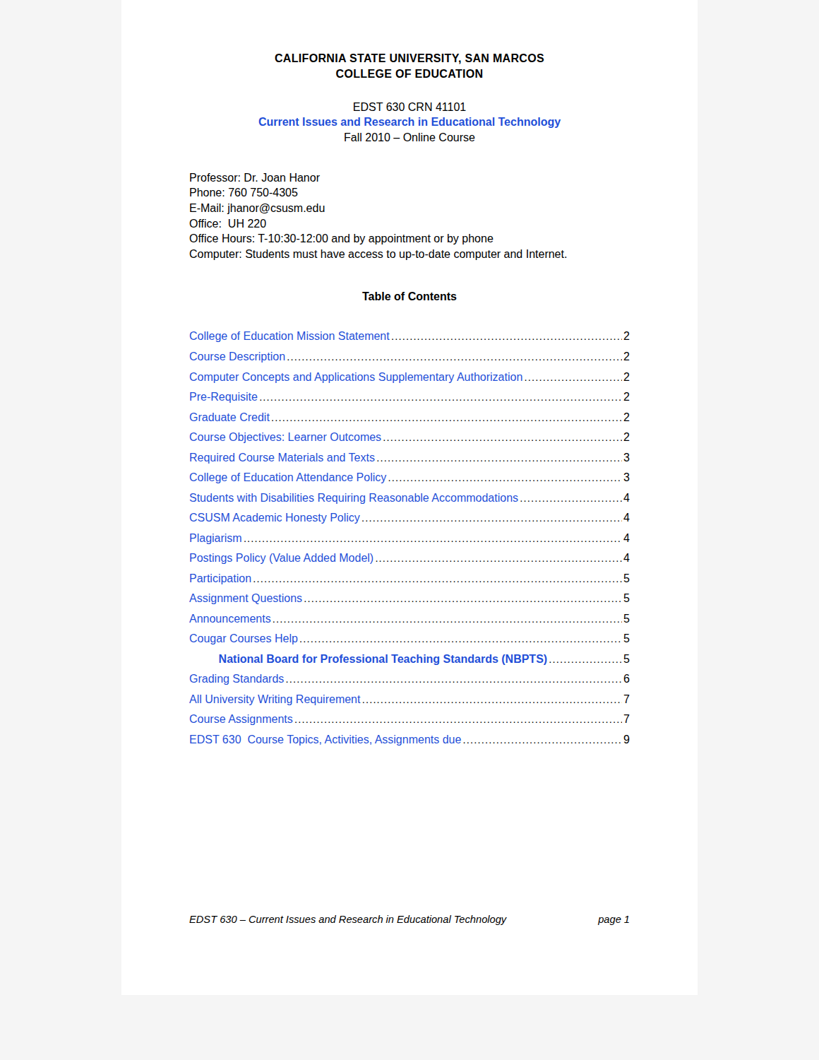CALIFORNIA STATE UNIVERSITY, SAN MARCOS
COLLEGE OF EDUCATION
EDST 630 CRN 41101
Current Issues and Research in Educational Technology
Fall 2010 – Online Course
Professor: Dr. Joan Hanor
Phone: 760 750-4305
E-Mail: jhanor@csusm.edu
Office: UH 220
Office Hours: T-10:30-12:00 and by appointment or by phone
Computer: Students must have access to up-to-date computer and Internet.
Table of Contents
College of Education Mission Statement............................................................................... 2
Course Description......................................................................................................... 2
Computer Concepts and Applications Supplementary Authorization................................ 2
Pre-Requisite.................................................................................................................. 2
Graduate Credit............................................................................................................. 2
Course Objectives: Learner Outcomes................................................................................ 2
Required Course Materials and Texts.................................................................................. 3
College of Education Attendance Policy............................................................................. 3
Students with Disabilities Requiring Reasonable Accommodations.................................... 4
CSUSM Academic Honesty Policy......................................................................................... 4
Plagiarism....................................................................................................................................... 4
Postings Policy (Value Added Model).................................................................................... 4
Participation..................................................................................................................................... 5
Assignment Questions......................................................................................................... 5
Announcements............................................................................................................................. 5
Cougar Courses Help............................................................................................................. 5
National Board for Professional Teaching Standards (NBPTS)........................... 5
Grading Standards............................................................................................................. 6
All University Writing Requirement....................................................................................... 7
Course Assignments............................................................................................................... 7
EDST 630 Course Topics, Activities, Assignments due..................................................... 9
EDST 630 – Current Issues and Research in Educational Technology page 1